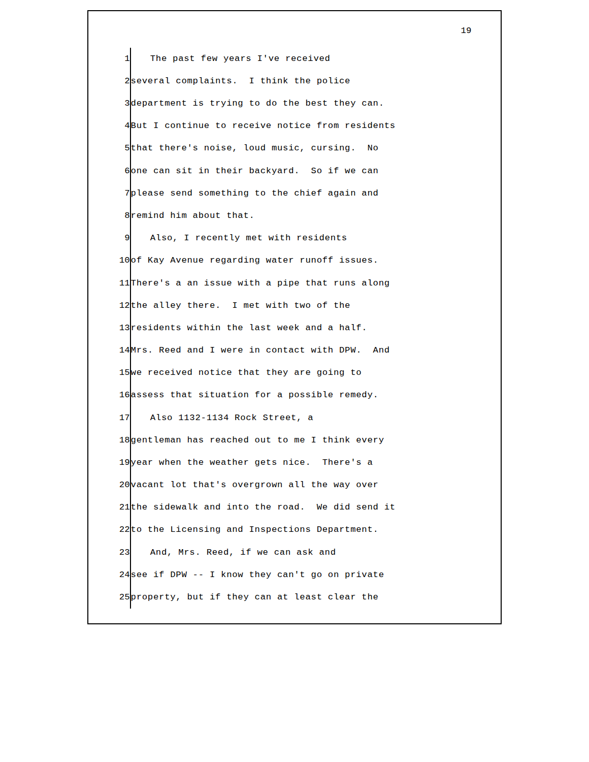19
| 1 2 3 4 5 6 7 8 9 10 11 12 13 14 15 16 17 18 19 20 21 22 23 24 25 | The past few years I've received several complaints. I think the police department is trying to do the best they can. But I continue to receive notice from residents that there's noise, loud music, cursing. No one can sit in their backyard. So if we can please send something to the chief again and remind him about that. Also, I recently met with residents of Kay Avenue regarding water runoff issues. There's a an issue with a pipe that runs along the alley there. I met with two of the residents within the last week and a half. Mrs. Reed and I were in contact with DPW. And we received notice that they are going to assess that situation for a possible remedy. Also 1132-1134 Rock Street, a gentleman has reached out to me I think every year when the weather gets nice. There's a vacant lot that's overgrown all the way over the sidewalk and into the road. We did send it to the Licensing and Inspections Department. And, Mrs. Reed, if we can ask and see if DPW -- I know they can't go on private property, but if they can at least clear the |